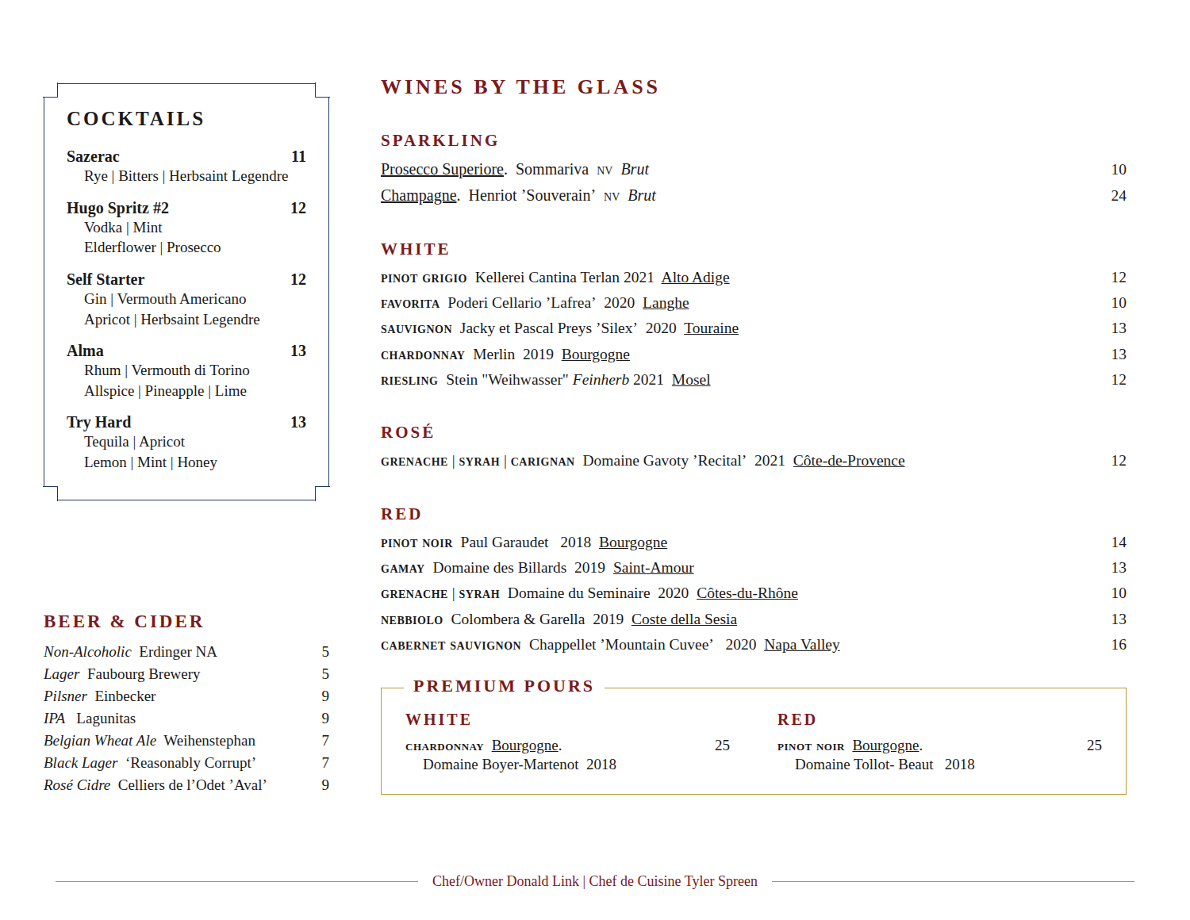Cocktails
Sazerac 11
Rye | Bitters | Herbsaint Legendre
Hugo Spritz #212
Vodka | Mint
Elderflower | Prosecco
Self Starter 12
Gin | Vermouth Americano
Apricot | Herbsaint Legendre
Alma 13
Rhum | Vermouth di Torino
Allspice | Pineapple | Lime
Try Hard 13
Tequila | Apricot
Lemon | Mint | Honey
Beer & Cider
Non-Alcoholic Erdinger NA 5
Lager Faubourg Brewery 5
Pilsner Einbecker 9
IPA Lagunitas 9
Belgian Wheat Ale Weihenstephan 7
Black Lager ‘Reasonably Corrupt’7
Rosé Cidre Celliers de l’Odet ’Aval’9
Wines by the Glass
Sparkling
Prosecco Superiore. Sommariva nv Brut 10
Champagne. Henriot ’Souverain’ nv Brut 24
White
Pinot Grigio Kellerei Cantina Terlan 2021 Alto Adige 12
Favorita Poderi Cellario ’Lafrea’ 2020 Langhe 10
Sauvignon Jacky et Pascal Preys ’Silex’ 2020 Touraine 13
Chardonnay Merlin 2019 Bourgogne 13
Riesling Stein "Weihwasser" Feinherb 2021 Mosel 12
Rosé
Grenache | Syrah | Carignan Domaine Gavoty ’Recital’ 2021 Côte-de-Provence 12
Red
Pinot Noir Paul Garaudet 2018 Bourgogne 14
Gamay Domaine des Billards 2019 Saint-Amour 13
Grenache | Syrah Domaine du Seminaire 2020 Côtes-du-Rhône 10
Nebbiolo Colombera & Garella 2019 Coste della Sesia 13
Cabernet Sauvignon Chappellet ’Mountain Cuvee’ 2020 Napa Valley 16
Premium Pours
White
Chardonnay Bourgogne. 25
Domaine Boyer-Martenot 2018
Red
Pinot Noir Bourgogne. 25
Domaine Tollot- Beaut 2018
Chef/Owner Donald Link | Chef de Cuisine Tyler Spreen